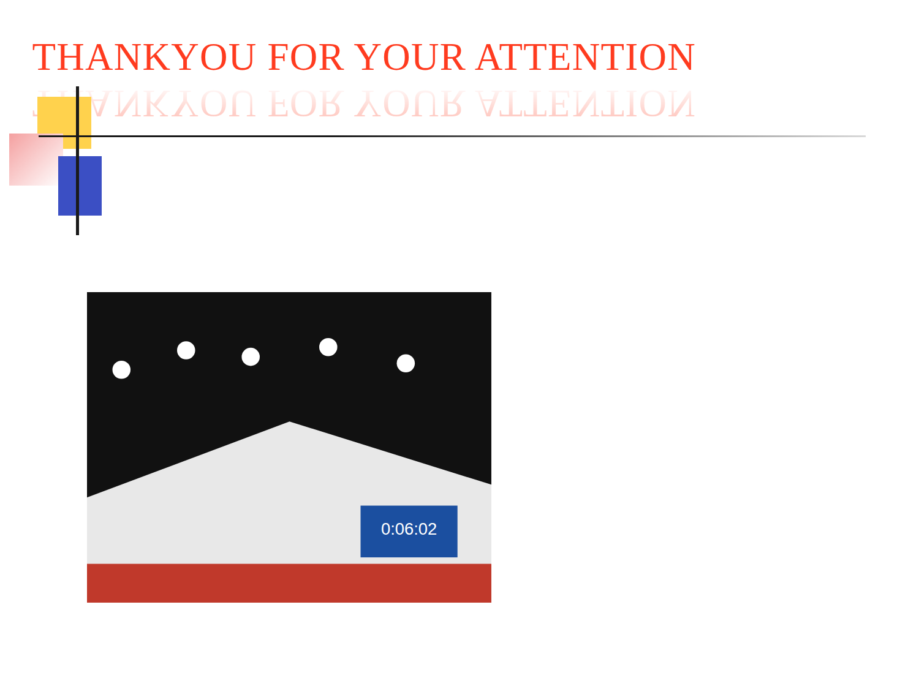Thankyou for your attention
Thankyou for your attention